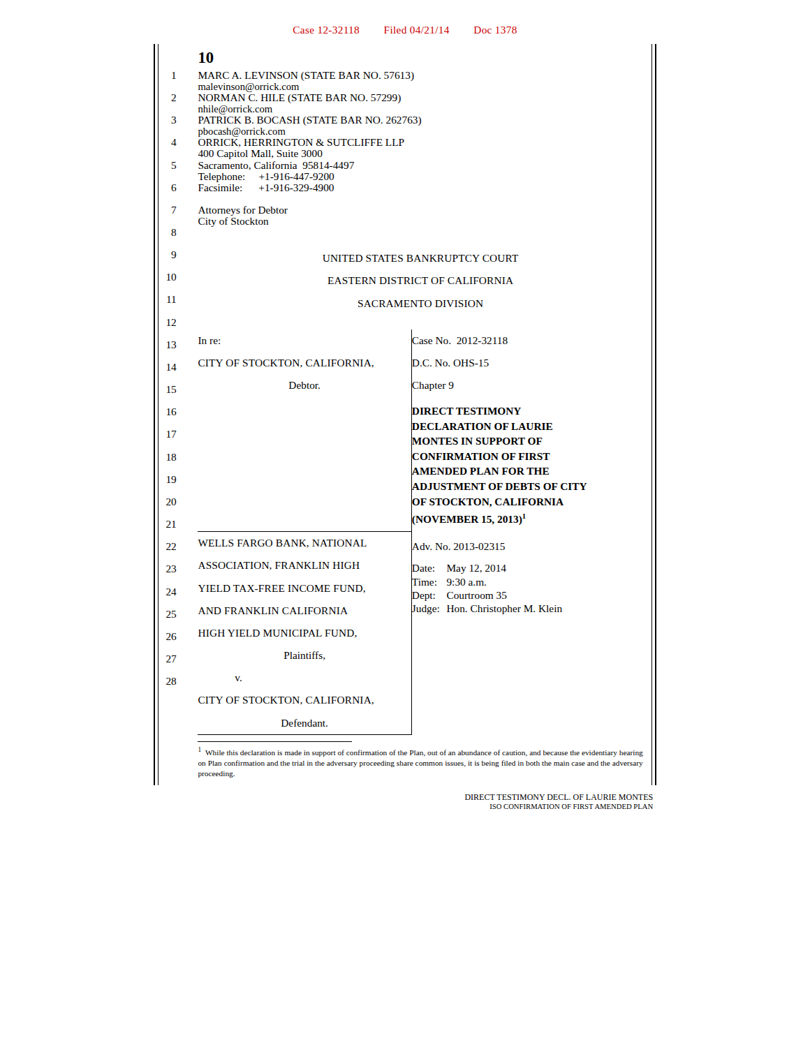Case 12-32118 Filed 04/21/14 Doc 1378
1
2
3
4
5
6
7
8
9
10
11
12
13
14
15
16
17
18
19
20
21
22
23
24
25
26
27
28
10
MARC A. LEVINSON (STATE BAR NO. 57613)
malevinson@orrick.com
NORMAN C. HILE (STATE BAR NO. 57299)
nhile@orrick.com
PATRICK B. BOCASH (STATE BAR NO. 262763)
pbocash@orrick.com
ORRICK, HERRINGTON & SUTCLIFFE LLP
400 Capitol Mall, Suite 3000
Sacramento, California 95814-4497
Telephone: +1-916-447-9200
Facsimile: +1-916-329-4900
Attorneys for Debtor
City of Stockton
UNITED STATES BANKRUPTCY COURT
EASTERN DISTRICT OF CALIFORNIA
SACRAMENTO DIVISION
| In re: CITY OF STOCKTON, CALIFORNIA, Debtor. | Case No. 2012-32118 D.C. No. OHS-15 Chapter 9 DIRECT TESTIMONY DECLARATION OF LAURIE MONTES IN SUPPORT OF CONFIRMATION OF FIRST AMENDED PLAN FOR THE ADJUSTMENT OF DEBTS OF CITY OF STOCKTON, CALIFORNIA (NOVEMBER 15, 2013) 1 |
| WELLS FARGO BANK, NATIONAL ASSOCIATION, FRANKLIN HIGH YIELD TAX-FREE INCOME FUND, AND FRANKLIN CALIFORNIA HIGH YIELD MUNICIPAL FUND, Plaintiffs, v. CITY OF STOCKTON, CALIFORNIA, Defendant. | Adv. No. 2013-02315 / Date: / May 12, 2014 / / Time: / 9:30 a.m. / / Dept: / Courtroom 35 / / Judge: / Hon. Christopher M. Klein / |
1 While this declaration is made in support of confirmation of the Plan, out of an abundance of caution, and because the evidentiary hearing on Plan confirmation and the trial in the adversary proceeding share common issues, it is being filed in both the main case and the adversary proceeding.
DIRECT TESTIMONY DECL. OF LAURIE MONTES
ISO CONFIRMATION OF FIRST AMENDED PLAN